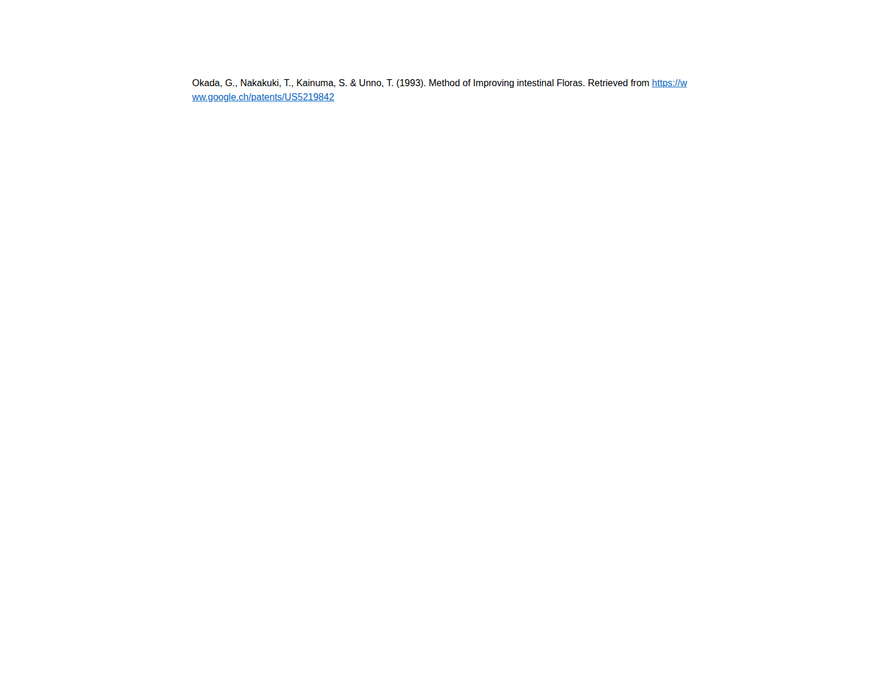Okada, G., Nakakuki, T., Kainuma, S. & Unno, T. (1993). Method of Improving intestinal Floras. Retrieved from https://www.google.ch/patents/US5219842